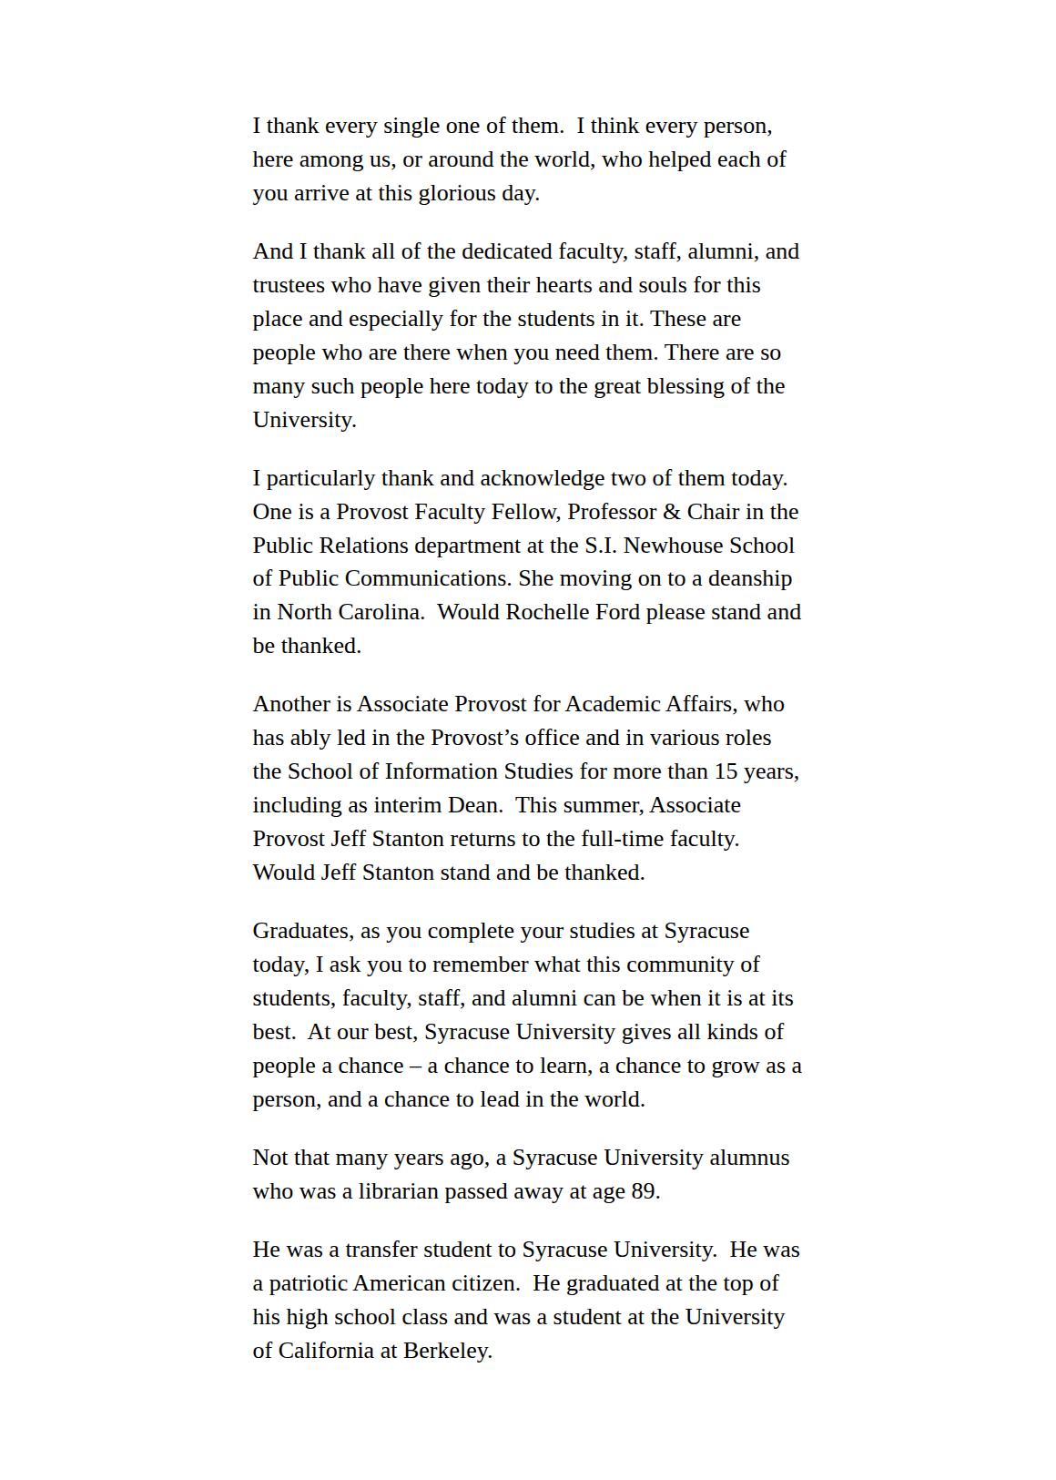I thank every single one of them. I think every person, here among us, or around the world, who helped each of you arrive at this glorious day.
And I thank all of the dedicated faculty, staff, alumni, and trustees who have given their hearts and souls for this place and especially for the students in it. These are people who are there when you need them. There are so many such people here today to the great blessing of the University.
I particularly thank and acknowledge two of them today. One is a Provost Faculty Fellow, Professor & Chair in the Public Relations department at the S.I. Newhouse School of Public Communications. She moving on to a deanship in North Carolina. Would Rochelle Ford please stand and be thanked.
Another is Associate Provost for Academic Affairs, who has ably led in the Provost’s office and in various roles the School of Information Studies for more than 15 years, including as interim Dean. This summer, Associate Provost Jeff Stanton returns to the full-time faculty. Would Jeff Stanton stand and be thanked.
Graduates, as you complete your studies at Syracuse today, I ask you to remember what this community of students, faculty, staff, and alumni can be when it is at its best. At our best, Syracuse University gives all kinds of people a chance – a chance to learn, a chance to grow as a person, and a chance to lead in the world.
Not that many years ago, a Syracuse University alumnus who was a librarian passed away at age 89.
He was a transfer student to Syracuse University. He was a patriotic American citizen. He graduated at the top of his high school class and was a student at the University of California at Berkeley.